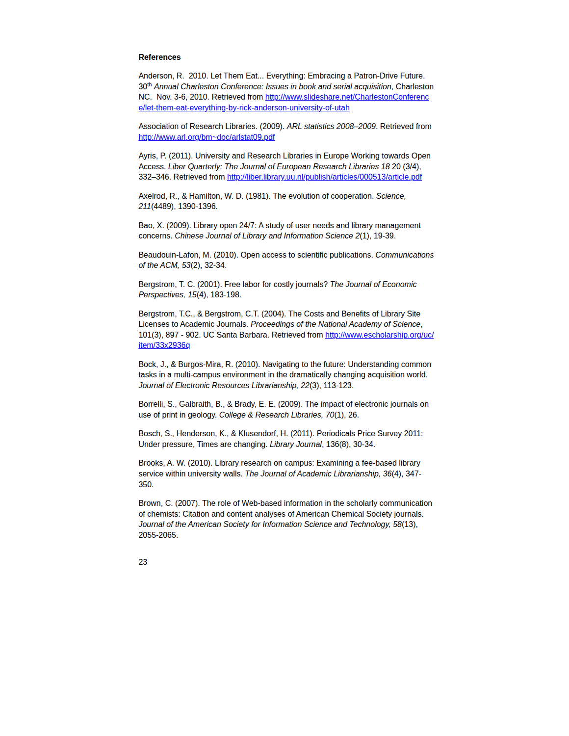References
Anderson, R. 2010. Let Them Eat... Everything: Embracing a Patron-Drive Future. 30th Annual Charleston Conference: Issues in book and serial acquisition, Charleston NC. Nov. 3-6, 2010. Retrieved from http://www.slideshare.net/CharlestonConference/let-them-eat-everything-by-rick-anderson-university-of-utah
Association of Research Libraries. (2009). ARL statistics 2008–2009. Retrieved from http://www.arl.org/bm~doc/arlstat09.pdf
Ayris, P. (2011). University and Research Libraries in Europe Working towards Open Access. Liber Quarterly: The Journal of European Research Libraries 18 20 (3/4), 332–346. Retrieved from http://liber.library.uu.nl/publish/articles/000513/article.pdf
Axelrod, R., & Hamilton, W. D. (1981). The evolution of cooperation. Science, 211(4489), 1390-1396.
Bao, X. (2009). Library open 24/7: A study of user needs and library management concerns. Chinese Journal of Library and Information Science 2(1), 19-39.
Beaudouin-Lafon, M. (2010). Open access to scientific publications. Communications of the ACM, 53(2), 32-34.
Bergstrom, T. C. (2001). Free labor for costly journals? The Journal of Economic Perspectives, 15(4), 183-198.
Bergstrom, T.C., & Bergstrom, C.T. (2004). The Costs and Benefits of Library Site Licenses to Academic Journals. Proceedings of the National Academy of Science, 101(3), 897 - 902. UC Santa Barbara. Retrieved from http://www.escholarship.org/uc/item/33x2936q
Bock, J., & Burgos-Mira, R. (2010). Navigating to the future: Understanding common tasks in a multi-campus environment in the dramatically changing acquisition world. Journal of Electronic Resources Librarianship, 22(3), 113-123.
Borrelli, S., Galbraith, B., & Brady, E. E. (2009). The impact of electronic journals on use of print in geology. College & Research Libraries, 70(1), 26.
Bosch, S., Henderson, K., & Klusendorf, H. (2011). Periodicals Price Survey 2011: Under pressure, Times are changing. Library Journal, 136(8), 30-34.
Brooks, A. W. (2010). Library research on campus: Examining a fee-based library service within university walls. The Journal of Academic Librarianship, 36(4), 347-350.
Brown, C. (2007). The role of Web-based information in the scholarly communication of chemists: Citation and content analyses of American Chemical Society journals. Journal of the American Society for Information Science and Technology, 58(13), 2055-2065.
23